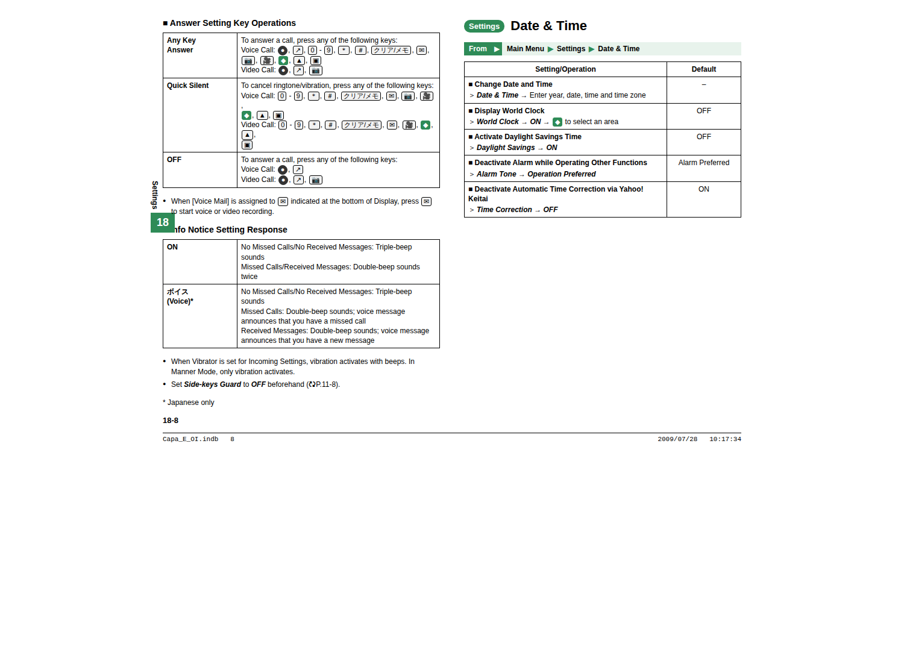Settings
18
Answer Setting Key Operations
| Any Key Answer | To answer a call, press any of the following keys: Voice Call: ● , ↗ , 0 - 9 , ＊ , ＃ , クリア/メモ , ✉ , 📷 , 🎥 , ◆ , ▲ , ▣ Video Call: ● , ↗ , 📷 |
| Quick Silent | To cancel ringtone/vibration, press any of the following keys: Voice Call: 0 - 9 , ＊ , ＃ , クリア/メモ , ✉ , 📷 , 🎥 , ◆ , ▲ , ▣ Video Call: 0 - 9 , ＊ , ＃ , クリア/メモ , ✉ , 🎥 , ◆ , ▲ , ▣ |
| OFF | To answer a call, press any of the following keys: Voice Call: ● , ↗ Video Call: ● , ↗ , 📷 |
When [Voice Mail] is assigned to ✉ indicated at the bottom of Display, press ✉ to start voice or video recording.
Info Notice Setting Response
| ON | No Missed Calls/No Received Messages: Triple-beep sounds Missed Calls/Received Messages: Double-beep sounds twice |
| ボイス (Voice)* | No Missed Calls/No Received Messages: Triple-beep sounds Missed Calls: Double-beep sounds; voice message announces that you have a missed call Received Messages: Double-beep sounds; voice message announces that you have a new message |
When Vibrator is set for Incoming Settings, vibration activates with beeps. In Manner Mode, only vibration activates.
Set Side-keys Guard to OFF beforehand (🗘P.11-8).
* Japanese only
Settings
Date & Time
From
▶
Main Menu ▶ Settings ▶ Date & Time
| Setting/Operation | Default |
| --- | --- |
| Change Date and Time Date & Time → Enter year, date, time and time zone | – |
| Display World Clock World Clock → ON → ◆ to select an area | OFF |
| Activate Daylight Savings Time Daylight Savings → ON | OFF |
| Deactivate Alarm while Operating Other Functions Alarm Tone → Operation Preferred | Alarm Preferred |
| Deactivate Automatic Time Correction via Yahoo! Keitai Time Correction → OFF | ON |
18-8
Capa_E_OI.indb 8
2009/07/28 10:17:34